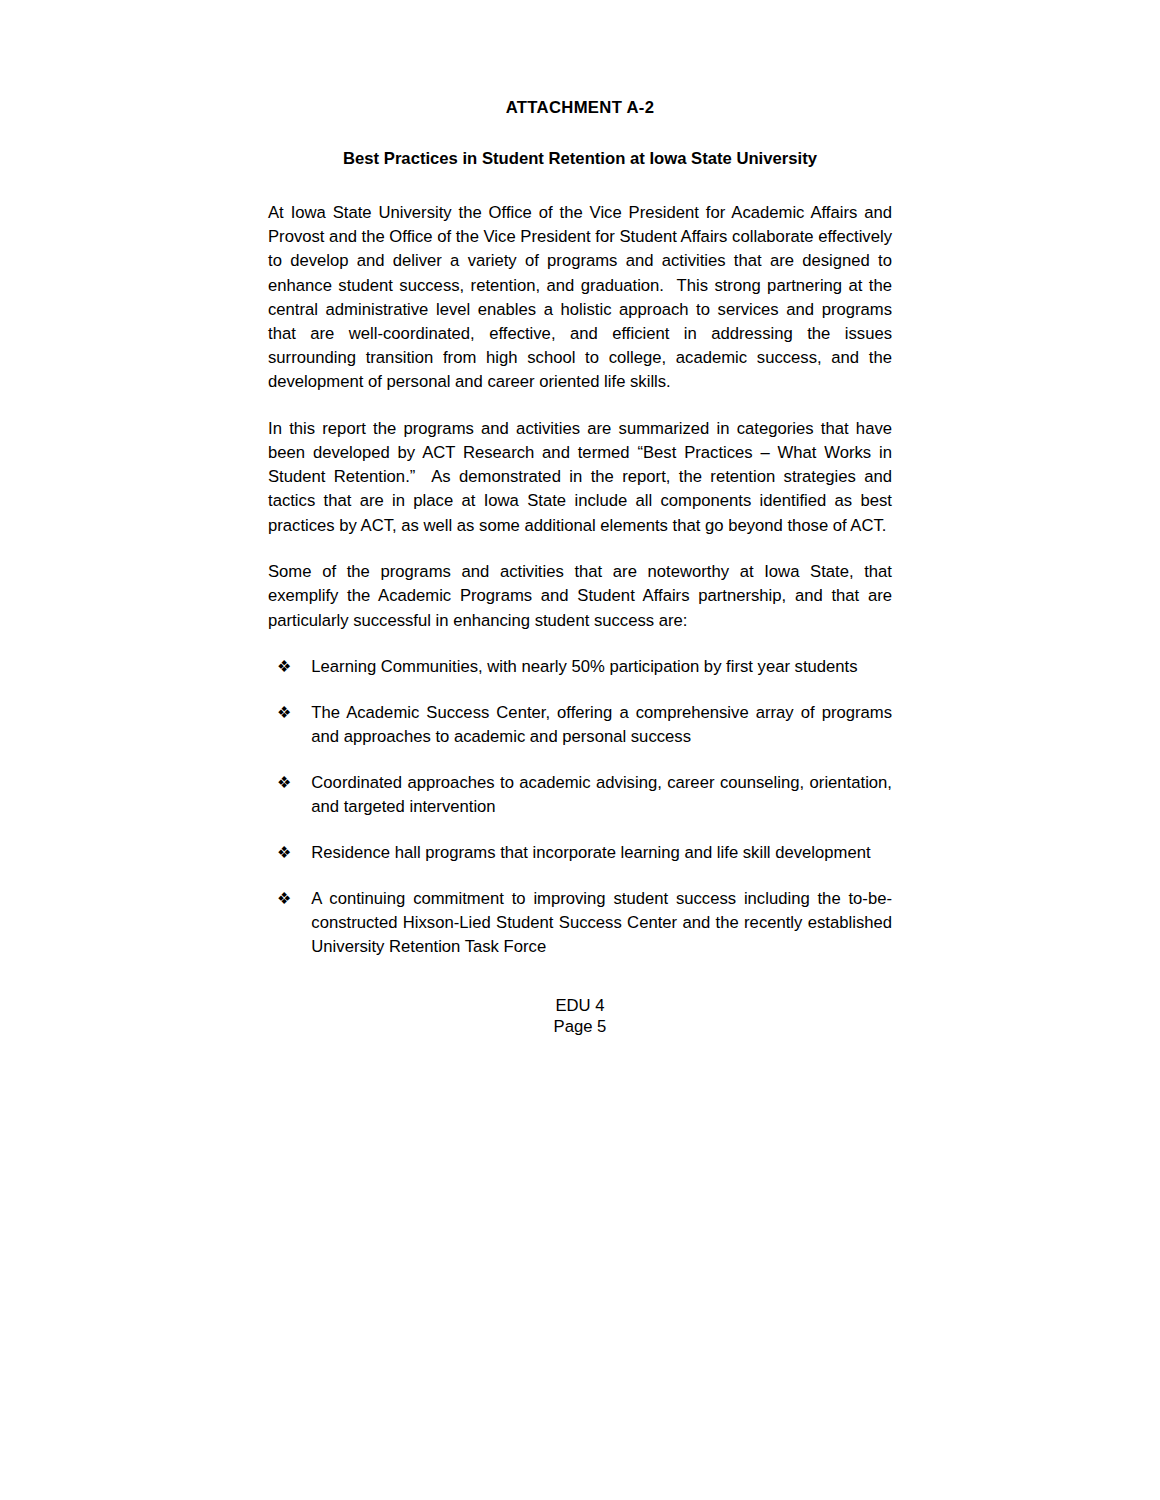ATTACHMENT A-2
Best Practices in Student Retention at Iowa State University
At Iowa State University the Office of the Vice President for Academic Affairs and Provost and the Office of the Vice President for Student Affairs collaborate effectively to develop and deliver a variety of programs and activities that are designed to enhance student success, retention, and graduation. This strong partnering at the central administrative level enables a holistic approach to services and programs that are well-coordinated, effective, and efficient in addressing the issues surrounding transition from high school to college, academic success, and the development of personal and career oriented life skills.
In this report the programs and activities are summarized in categories that have been developed by ACT Research and termed “Best Practices – What Works in Student Retention.” As demonstrated in the report, the retention strategies and tactics that are in place at Iowa State include all components identified as best practices by ACT, as well as some additional elements that go beyond those of ACT.
Some of the programs and activities that are noteworthy at Iowa State, that exemplify the Academic Programs and Student Affairs partnership, and that are particularly successful in enhancing student success are:
Learning Communities, with nearly 50% participation by first year students
The Academic Success Center, offering a comprehensive array of programs and approaches to academic and personal success
Coordinated approaches to academic advising, career counseling, orientation, and targeted intervention
Residence hall programs that incorporate learning and life skill development
A continuing commitment to improving student success including the to-be-constructed Hixson-Lied Student Success Center and the recently established University Retention Task Force
EDU 4
Page 5